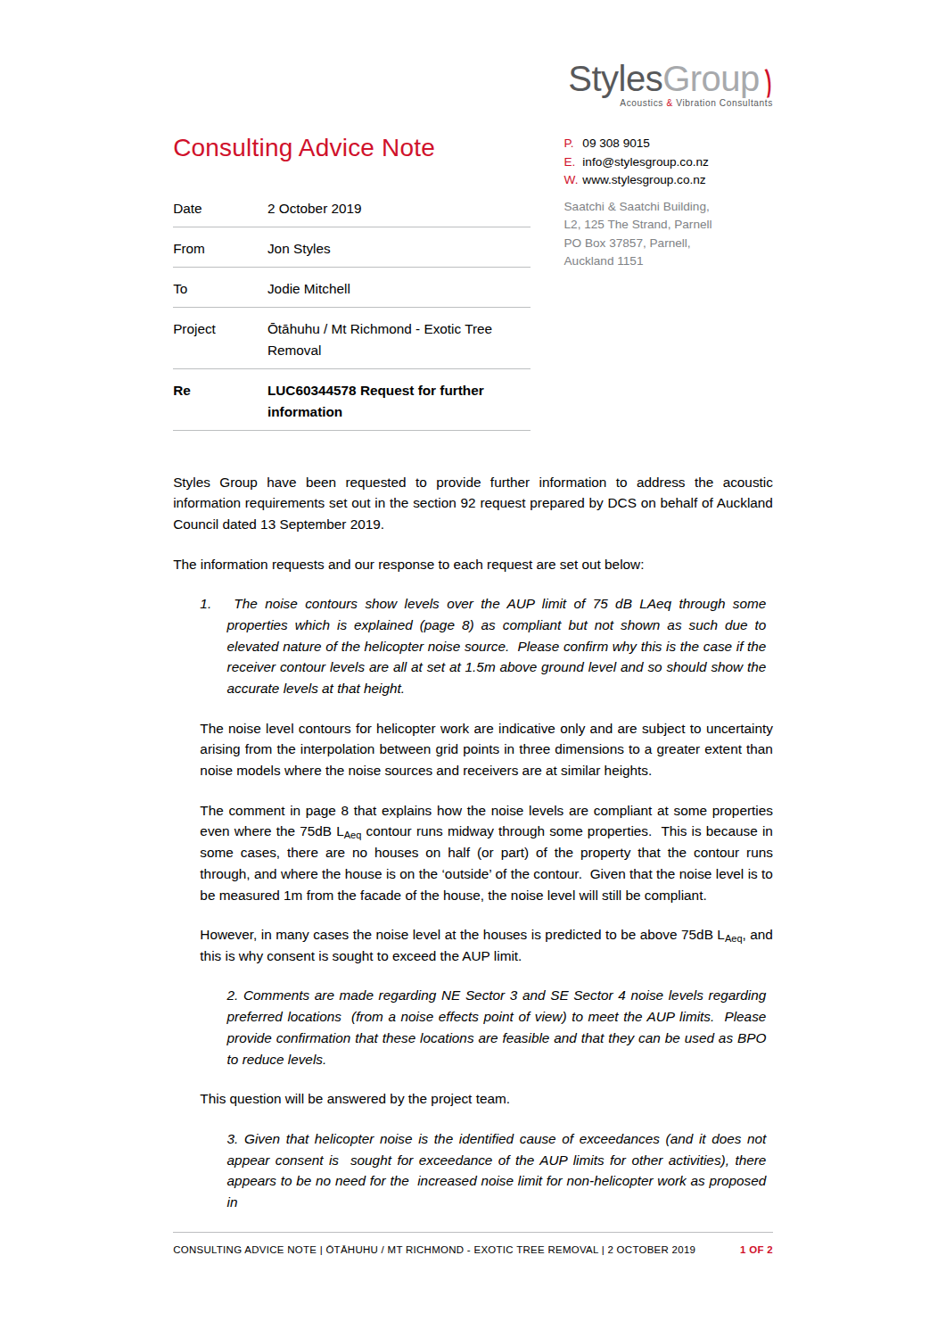Styles Group)
Acoustics & Vibration Consultants
Consulting Advice Note
| Date | 2 October 2019 |
| From | Jon Styles |
| To | Jodie Mitchell |
| Project | Ōtāhuhu / Mt Richmond - Exotic Tree Removal |
| Re | LUC60344578 Request for further information |
P. 09 308 9015
E. info@stylesgroup.co.nz
W. www.stylesgroup.co.nz
Saatchi & Saatchi Building,
L2, 125 The Strand, Parnell
PO Box 37857, Parnell,
Auckland 1151
Styles Group have been requested to provide further information to address the acoustic information requirements set out in the section 92 request prepared by DCS on behalf of Auckland Council dated 13 September 2019.
The information requests and our response to each request are set out below:
1. The noise contours show levels over the AUP limit of 75 dB LAeq through some properties which is explained (page 8) as compliant but not shown as such due to elevated nature of the helicopter noise source. Please confirm why this is the case if the receiver contour levels are all at set at 1.5m above ground level and so should show the accurate levels at that height.
The noise level contours for helicopter work are indicative only and are subject to uncertainty arising from the interpolation between grid points in three dimensions to a greater extent than noise models where the noise sources and receivers are at similar heights.
The comment in page 8 that explains how the noise levels are compliant at some properties even where the 75dB LAeq contour runs midway through some properties. This is because in some cases, there are no houses on half (or part) of the property that the contour runs through, and where the house is on the ‘outside’ of the contour. Given that the noise level is to be measured 1m from the facade of the house, the noise level will still be compliant.
However, in many cases the noise level at the houses is predicted to be above 75dB LAeq, and this is why consent is sought to exceed the AUP limit.
2. Comments are made regarding NE Sector 3 and SE Sector 4 noise levels regarding preferred locations (from a noise effects point of view) to meet the AUP limits. Please provide confirmation that these locations are feasible and that they can be used as BPO to reduce levels.
This question will be answered by the project team.
3. Given that helicopter noise is the identified cause of exceedances (and it does not appear consent is sought for exceedance of the AUP limits for other activities), there appears to be no need for the increased noise limit for non-helicopter work as proposed in
CONSULTING ADVICE NOTE | ŌTĀHUHU / MT RICHMOND - EXOTIC TREE REMOVAL | 2 OCTOBER 2019
1 OF 2